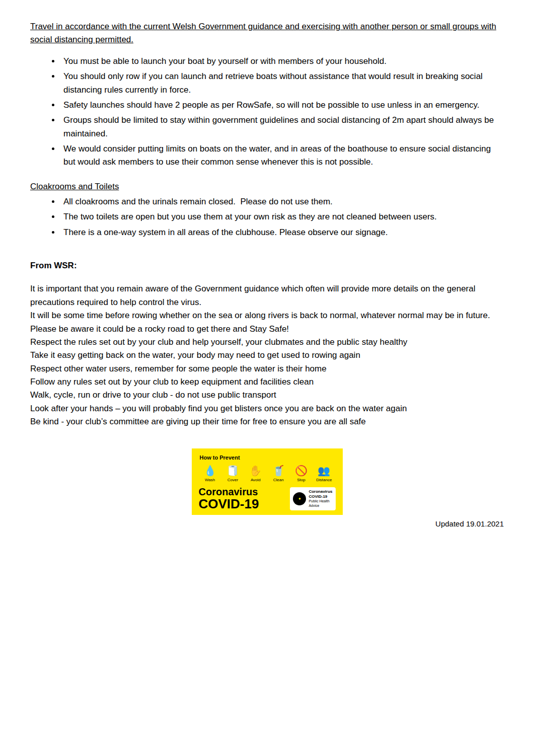Travel in accordance with the current Welsh Government guidance and exercising with another person or small groups with social distancing permitted.
You must be able to launch your boat by yourself or with members of your household.
You should only row if you can launch and retrieve boats without assistance that would result in breaking social distancing rules currently in force.
Safety launches should have 2 people as per RowSafe, so will not be possible to use unless in an emergency.
Groups should be limited to stay within government guidelines and social distancing of 2m apart should always be maintained.
We would consider putting limits on boats on the water, and in areas of the boathouse to ensure social distancing but would ask members to use their common sense whenever this is not possible.
Cloakrooms and Toilets
All cloakrooms and the urinals remain closed. Please do not use them.
The two toilets are open but you use them at your own risk as they are not cleaned between users.
There is a one-way system in all areas of the clubhouse. Please observe our signage.
From WSR:
It is important that you remain aware of the Government guidance which often will provide more details on the general precautions required to help control the virus.
It will be some time before rowing whether on the sea or along rivers is back to normal, whatever normal may be in future. Please be aware it could be a rocky road to get there and Stay Safe!
Respect the rules set out by your club and help yourself, your clubmates and the public stay healthy
Take it easy getting back on the water, your body may need to get used to rowing again
Respect other water users, remember for some people the water is their home
Follow any rules set out by your club to keep equipment and facilities clean
Walk, cycle, run or drive to your club - do not use public transport
Look after your hands – you will probably find you get blisters once you are back on the water again
Be kind - your club’s committee are giving up their time for free to ensure you are all safe
How to Prevent
💧Wash
🧻Cover
✋Avoid
🥤Clean
🚫Stop
👥Distance
CoronavirusCOVID-19
●
Coronavirus
COVID-19 Public Health
Advice
Updated 19.01.2021